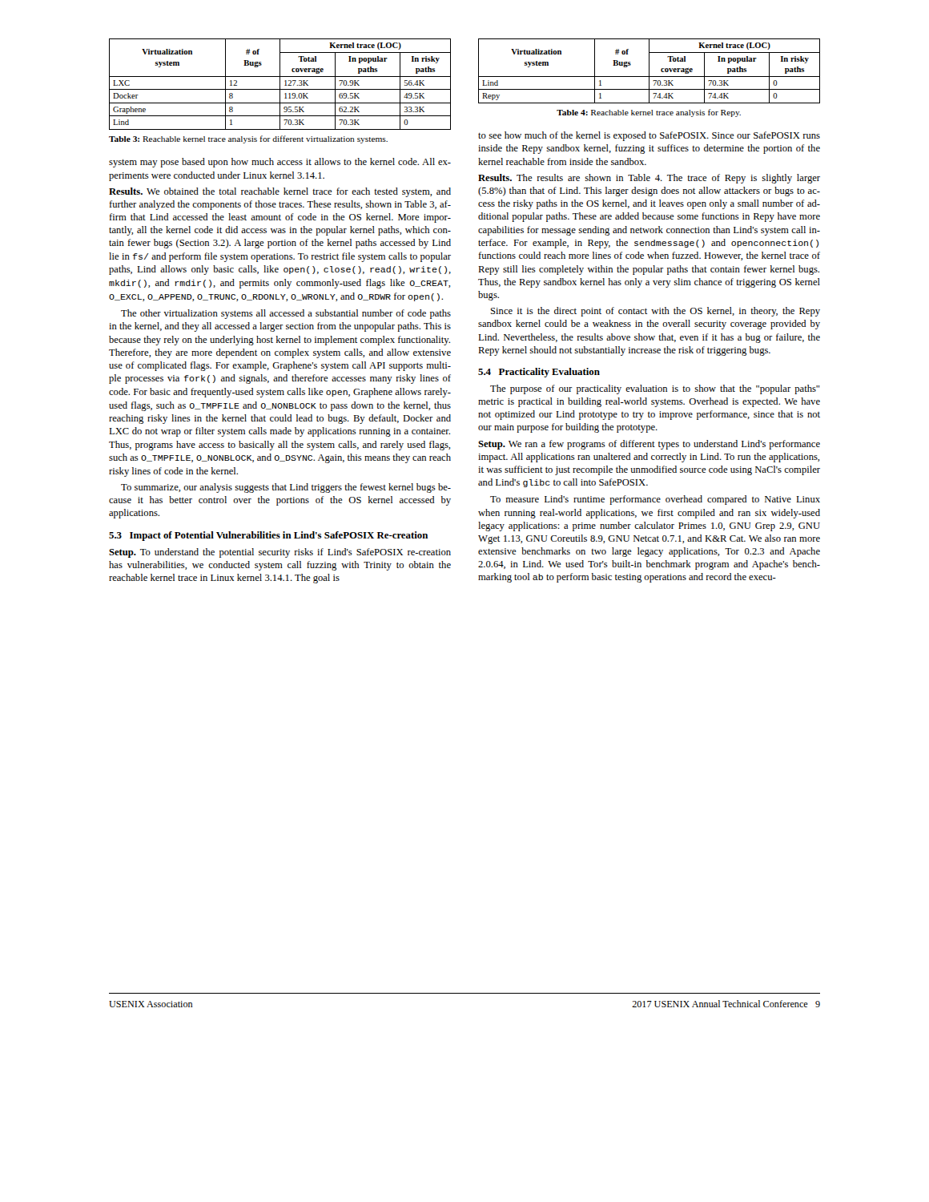| Virtualization system | # of Bugs | Kernel trace (LOC) |
| --- | --- | --- |
| Total coverage | In popular paths | In risky paths |
| LXC | 12 | 127.3K | 70.9K | 56.4K |
| Docker | 8 | 119.0K | 69.5K | 49.5K |
| Graphene | 8 | 95.5K | 62.2K | 33.3K |
| Lind | 1 | 70.3K | 70.3K | 0 |
Table 3: Reachable kernel trace analysis for different virtualization systems.
system may pose based upon how much access it allows to the kernel code. All experiments were conducted under Linux kernel 3.14.1.
Results. We obtained the total reachable kernel trace for each tested system, and further analyzed the components of those traces. These results, shown in Table 3, affirm that Lind accessed the least amount of code in the OS kernel. More importantly, all the kernel code it did access was in the popular kernel paths, which contain fewer bugs (Section 3.2). A large portion of the kernel paths accessed by Lind lie in fs/ and perform file system operations. To restrict file system calls to popular paths, Lind allows only basic calls, like open(), close(), read(), write(), mkdir(), and rmdir(), and permits only commonly-used flags like O_CREAT, O_EXCL, O_APPEND, O_TRUNC, O_RDONLY, O_WRONLY, and O_RDWR for open().
The other virtualization systems all accessed a substantial number of code paths in the kernel, and they all accessed a larger section from the unpopular paths. This is because they rely on the underlying host kernel to implement complex functionality. Therefore, they are more dependent on complex system calls, and allow extensive use of complicated flags. For example, Graphene's system call API supports multiple processes via fork() and signals, and therefore accesses many risky lines of code. For basic and frequently-used system calls like open, Graphene allows rarely-used flags, such as O_TMPFILE and O_NONBLOCK to pass down to the kernel, thus reaching risky lines in the kernel that could lead to bugs. By default, Docker and LXC do not wrap or filter system calls made by applications running in a container. Thus, programs have access to basically all the system calls, and rarely used flags, such as O_TMPFILE, O_NONBLOCK, and O_DSYNC. Again, this means they can reach risky lines of code in the kernel.
To summarize, our analysis suggests that Lind triggers the fewest kernel bugs because it has better control over the portions of the OS kernel accessed by applications.
5.3 Impact of Potential Vulnerabilities in Lind's SafePOSIX Re-creation
Setup. To understand the potential security risks if Lind's SafePOSIX re-creation has vulnerabilities, we conducted system call fuzzing with Trinity to obtain the reachable kernel trace in Linux kernel 3.14.1. The goal is
| Virtualization system | # of Bugs | Kernel trace (LOC) |
| --- | --- | --- |
| Total coverage | In popular paths | In risky paths |
| Lind | 1 | 70.3K | 70.3K | 0 |
| Repy | 1 | 74.4K | 74.4K | 0 |
Table 4: Reachable kernel trace analysis for Repy.
to see how much of the kernel is exposed to SafePOSIX. Since our SafePOSIX runs inside the Repy sandbox kernel, fuzzing it suffices to determine the portion of the kernel reachable from inside the sandbox.
Results. The results are shown in Table 4. The trace of Repy is slightly larger (5.8%) than that of Lind. This larger design does not allow attackers or bugs to access the risky paths in the OS kernel, and it leaves open only a small number of additional popular paths. These are added because some functions in Repy have more capabilities for message sending and network connection than Lind's system call interface. For example, in Repy, the sendmessage() and openconnection() functions could reach more lines of code when fuzzed. However, the kernel trace of Repy still lies completely within the popular paths that contain fewer kernel bugs. Thus, the Repy sandbox kernel has only a very slim chance of triggering OS kernel bugs.
Since it is the direct point of contact with the OS kernel, in theory, the Repy sandbox kernel could be a weakness in the overall security coverage provided by Lind. Nevertheless, the results above show that, even if it has a bug or failure, the Repy kernel should not substantially increase the risk of triggering bugs.
5.4 Practicality Evaluation
The purpose of our practicality evaluation is to show that the "popular paths" metric is practical in building real-world systems. Overhead is expected. We have not optimized our Lind prototype to try to improve performance, since that is not our main purpose for building the prototype.
Setup. We ran a few programs of different types to understand Lind's performance impact. All applications ran unaltered and correctly in Lind. To run the applications, it was sufficient to just recompile the unmodified source code using NaCl's compiler and Lind's glibc to call into SafePOSIX.
To measure Lind's runtime performance overhead compared to Native Linux when running real-world applications, we first compiled and ran six widely-used legacy applications: a prime number calculator Primes 1.0, GNU Grep 2.9, GNU Wget 1.13, GNU Coreutils 8.9, GNU Netcat 0.7.1, and K&R Cat. We also ran more extensive benchmarks on two large legacy applications, Tor 0.2.3 and Apache 2.0.64, in Lind. We used Tor's built-in benchmark program and Apache's benchmarking tool ab to perform basic testing operations and record the execu-
USENIX Association
2017 USENIX Annual Technical Conference 9